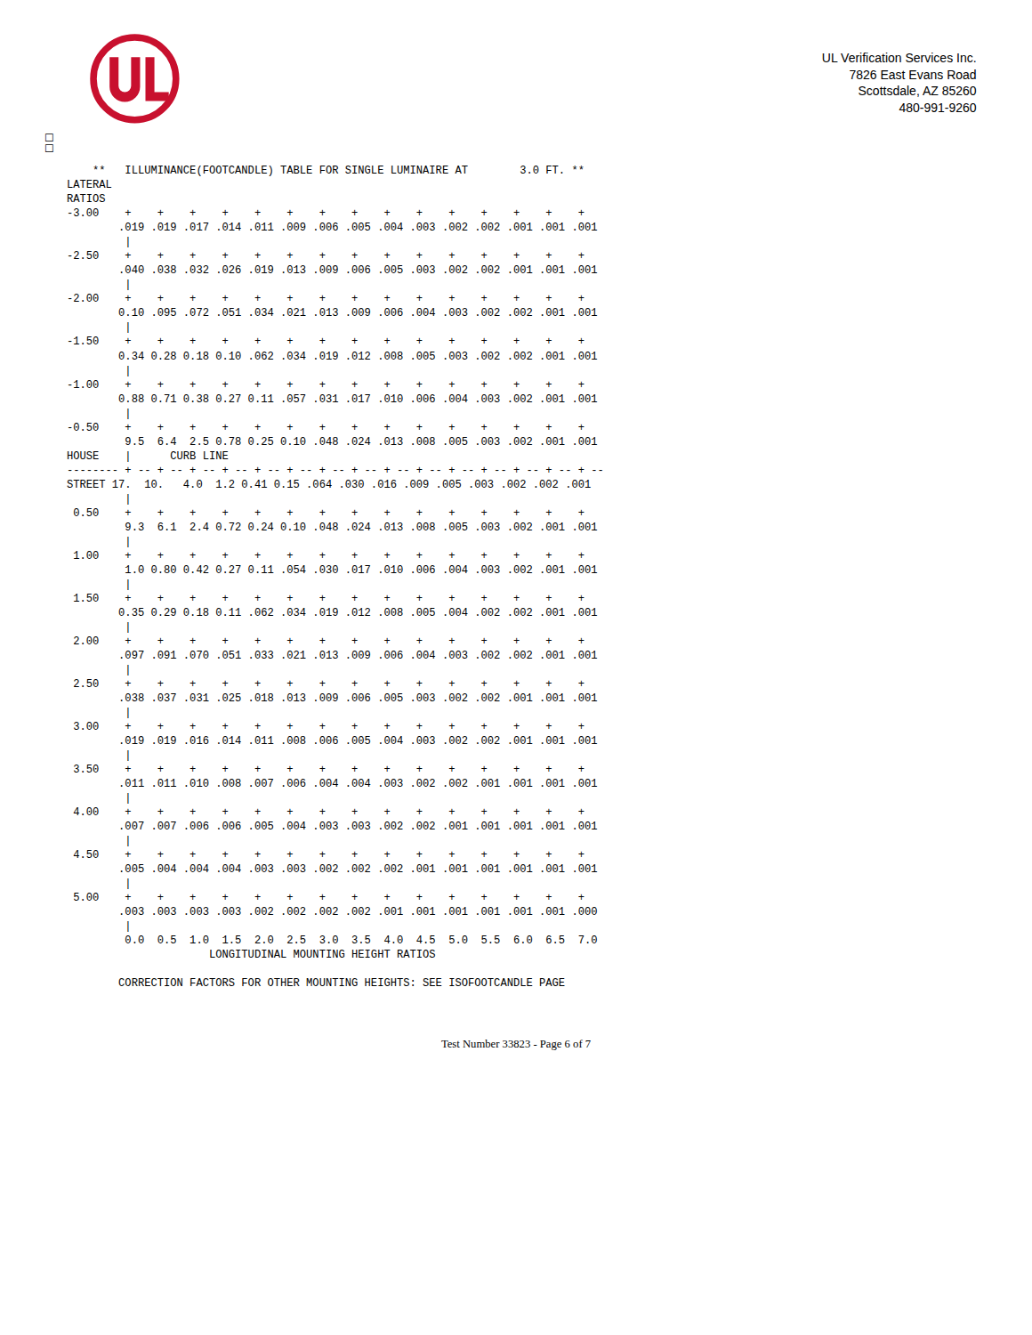UL Verification Services Inc.
7826 East Evans Road
Scottsdale, AZ 85260
480-991-9260
☐
☐
    **   ILLUMINANCE(FOOTCANDLE) TABLE FOR SINGLE LUMINAIRE AT        3.0 FT. **
LATERAL
RATIOS
-3.00    +    +    +    +    +    +    +    +    +    +    +    +    +    +    +
        .019 .019 .017 .014 .011 .009 .006 .005 .004 .003 .002 .002 .001 .001 .001
         |
-2.50    +    +    +    +    +    +    +    +    +    +    +    +    +    +    +
        .040 .038 .032 .026 .019 .013 .009 .006 .005 .003 .002 .002 .001 .001 .001
         |
-2.00    +    +    +    +    +    +    +    +    +    +    +    +    +    +    +
        0.10 .095 .072 .051 .034 .021 .013 .009 .006 .004 .003 .002 .002 .001 .001
         |
-1.50    +    +    +    +    +    +    +    +    +    +    +    +    +    +    +
        0.34 0.28 0.18 0.10 .062 .034 .019 .012 .008 .005 .003 .002 .002 .001 .001
         |
-1.00    +    +    +    +    +    +    +    +    +    +    +    +    +    +    +
        0.88 0.71 0.38 0.27 0.11 .057 .031 .017 .010 .006 .004 .003 .002 .001 .001
         |
-0.50    +    +    +    +    +    +    +    +    +    +    +    +    +    +    +
         9.5  6.4  2.5 0.78 0.25 0.10 .048 .024 .013 .008 .005 .003 .002 .001 .001
HOUSE    |      CURB LINE
-------- + -- + -- + -- + -- + -- + -- + -- + -- + -- + -- + -- + -- + -- + -- + --
STREET 17.  10.   4.0  1.2 0.41 0.15 .064 .030 .016 .009 .005 .003 .002 .002 .001
         |
 0.50    +    +    +    +    +    +    +    +    +    +    +    +    +    +    +
         9.3  6.1  2.4 0.72 0.24 0.10 .048 .024 .013 .008 .005 .003 .002 .001 .001
         |
 1.00    +    +    +    +    +    +    +    +    +    +    +    +    +    +    +
         1.0 0.80 0.42 0.27 0.11 .054 .030 .017 .010 .006 .004 .003 .002 .001 .001
         |
 1.50    +    +    +    +    +    +    +    +    +    +    +    +    +    +    +
        0.35 0.29 0.18 0.11 .062 .034 .019 .012 .008 .005 .004 .002 .002 .001 .001
         |
 2.00    +    +    +    +    +    +    +    +    +    +    +    +    +    +    +
        .097 .091 .070 .051 .033 .021 .013 .009 .006 .004 .003 .002 .002 .001 .001
         |
 2.50    +    +    +    +    +    +    +    +    +    +    +    +    +    +    +
        .038 .037 .031 .025 .018 .013 .009 .006 .005 .003 .002 .002 .001 .001 .001
         |
 3.00    +    +    +    +    +    +    +    +    +    +    +    +    +    +    +
        .019 .019 .016 .014 .011 .008 .006 .005 .004 .003 .002 .002 .001 .001 .001
         |
 3.50    +    +    +    +    +    +    +    +    +    +    +    +    +    +    +
        .011 .011 .010 .008 .007 .006 .004 .004 .003 .002 .002 .001 .001 .001 .001
         |
 4.00    +    +    +    +    +    +    +    +    +    +    +    +    +    +    +
        .007 .007 .006 .006 .005 .004 .003 .003 .002 .002 .001 .001 .001 .001 .001
         |
 4.50    +    +    +    +    +    +    +    +    +    +    +    +    +    +    +
        .005 .004 .004 .004 .003 .003 .002 .002 .002 .001 .001 .001 .001 .001 .001
         |
 5.00    +    +    +    +    +    +    +    +    +    +    +    +    +    +    +
        .003 .003 .003 .003 .002 .002 .002 .002 .001 .001 .001 .001 .001 .001 .000
         |
         0.0  0.5  1.0  1.5  2.0  2.5  3.0  3.5  4.0  4.5  5.0  5.5  6.0  6.5  7.0
                      LONGITUDINAL MOUNTING HEIGHT RATIOS

        CORRECTION FACTORS FOR OTHER MOUNTING HEIGHTS: SEE ISOFOOTCANDLE PAGE
Test Number 33823 - Page 6 of 7